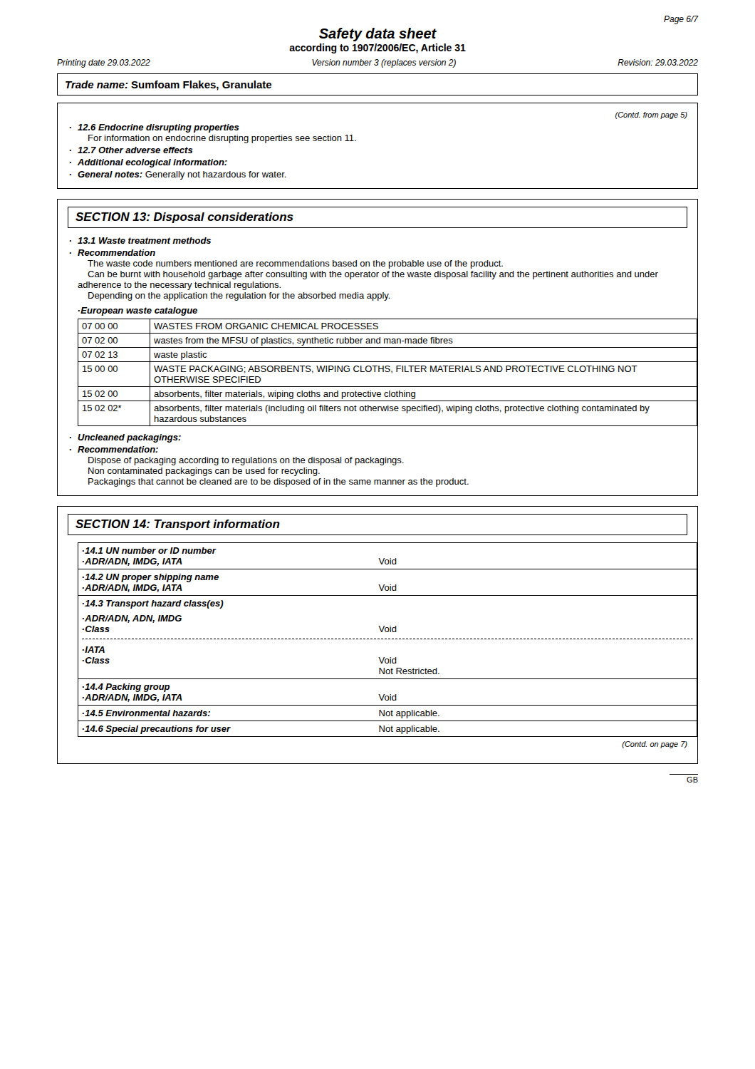Page 6/7
Safety data sheet
according to 1907/2006/EC, Article 31
Printing date 29.03.2022 Version number 3 (replaces version 2) Revision: 29.03.2022
Trade name: Sumfoam Flakes, Granulate
(Contd. from page 5)
12.6 Endocrine disrupting properties
For information on endocrine disrupting properties see section 11.
12.7 Other adverse effects
Additional ecological information:
General notes: Generally not hazardous for water.
SECTION 13: Disposal considerations
13.1 Waste treatment methods
Recommendation
The waste code numbers mentioned are recommendations based on the probable use of the product.
Can be burnt with household garbage after consulting with the operator of the waste disposal facility and the pertinent authorities and under adherence to the necessary technical regulations.
Depending on the application the regulation for the absorbed media apply.
European waste catalogue
| 07 00 00 | WASTES FROM ORGANIC CHEMICAL PROCESSES |
| 07 02 00 | wastes from the MFSU of plastics, synthetic rubber and man-made fibres |
| 07 02 13 | waste plastic |
| 15 00 00 | WASTE PACKAGING; ABSORBENTS, WIPING CLOTHS, FILTER MATERIALS AND PROTECTIVE CLOTHING NOT OTHERWISE SPECIFIED |
| 15 02 00 | absorbents, filter materials, wiping cloths and protective clothing |
| 15 02 02* | absorbents, filter materials (including oil filters not otherwise specified), wiping cloths, protective clothing contaminated by hazardous substances |
Uncleaned packagings:
Recommendation:
Dispose of packaging according to regulations on the disposal of packagings.
Non contaminated packagings can be used for recycling.
Packagings that cannot be cleaned are to be disposed of in the same manner as the product.
SECTION 14: Transport information
| 14.1 UN number or ID number ADR/ADN, IMDG, IATA | Void |
| 14.2 UN proper shipping name ADR/ADN, IMDG, IATA | Void |
| 14.3 Transport hazard class(es) | |
| ADR/ADN, ADN, IMDG Class | Void |
| IATA Class | Void Not Restricted. |
| 14.4 Packing group ADR/ADN, IMDG, IATA | Void |
| 14.5 Environmental hazards: | Not applicable. |
| 14.6 Special precautions for user | Not applicable. |
(Contd. on page 7)
GB